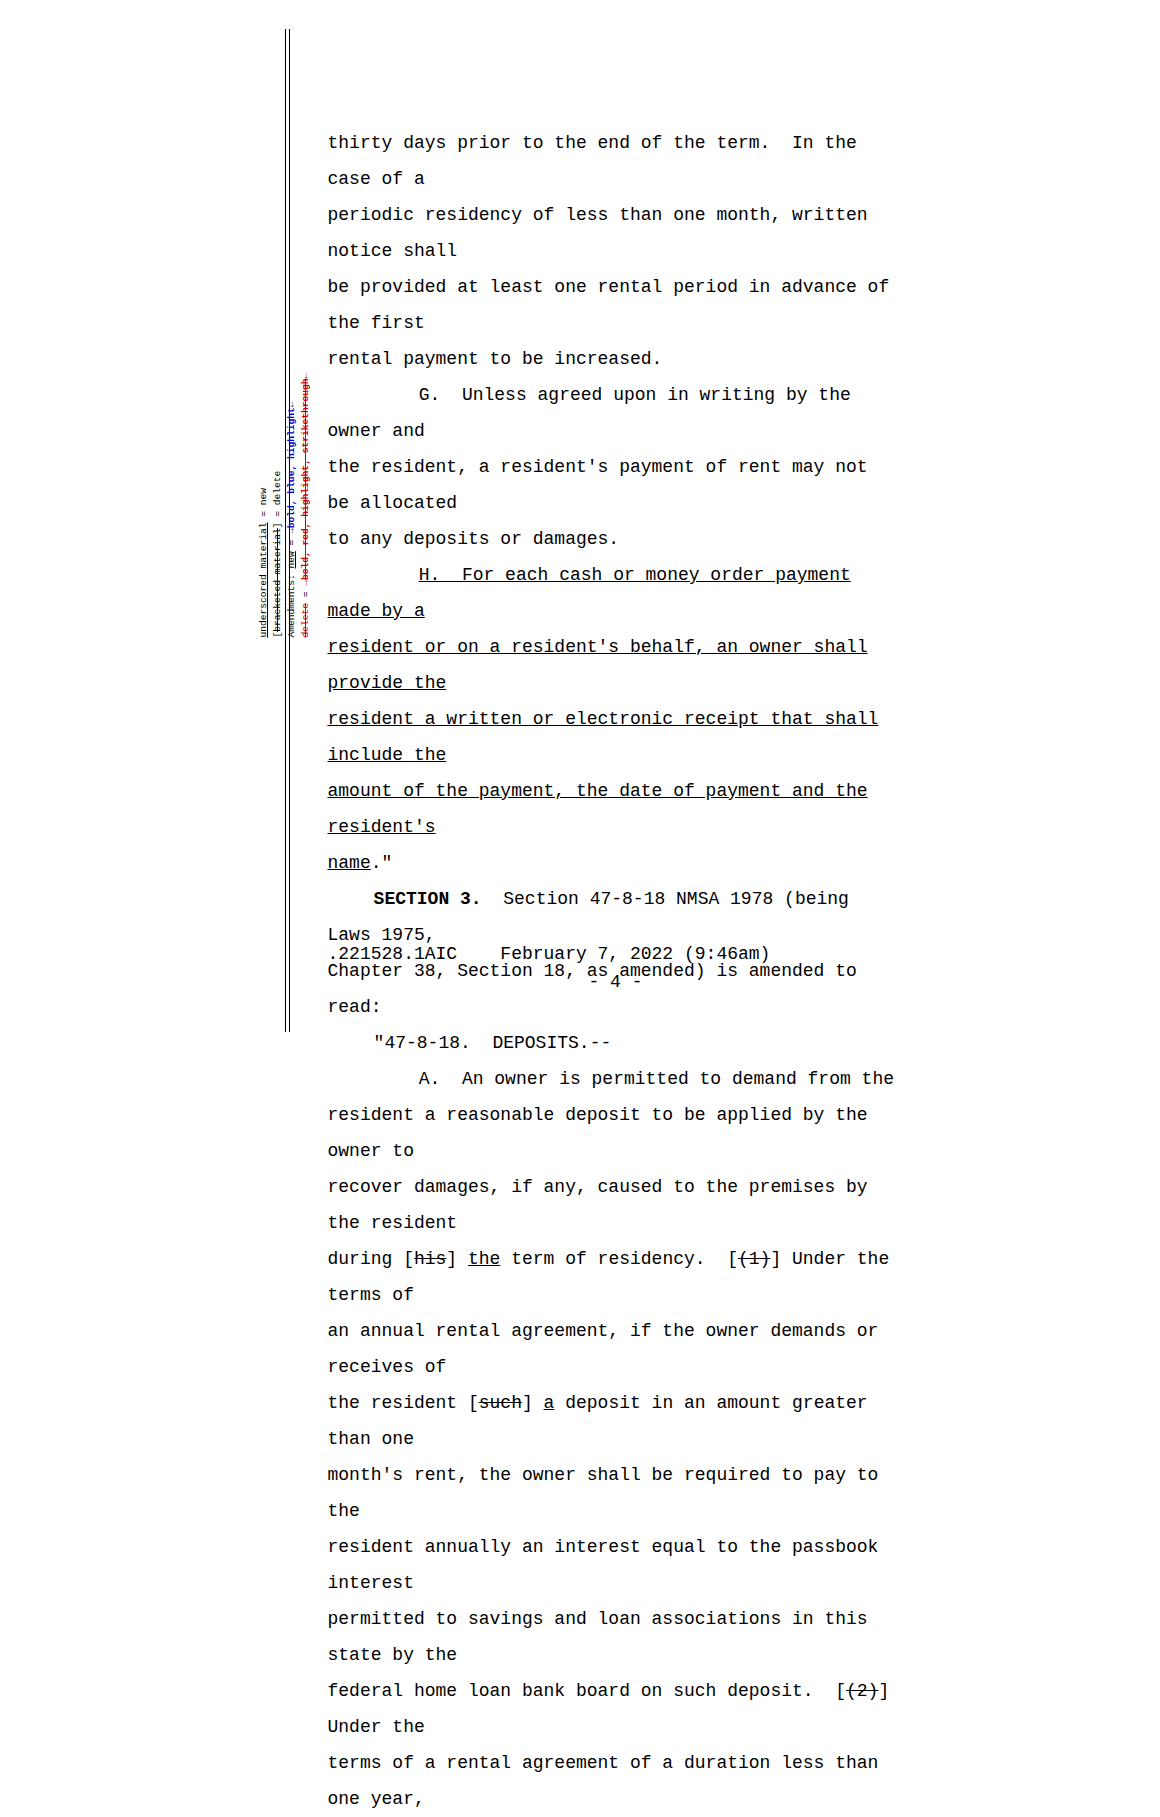underscored material = new
[bracketed material] = delete
Amendments: new = →bold, blue, highlight←
delete = →bold, red, highlight, strikethrough←
thirty days prior to the end of the term. In the case of a
periodic residency of less than one month, written notice shall
be provided at least one rental period in advance of the first
rental payment to be increased.
G. Unless agreed upon in writing by the owner and
the resident, a resident's payment of rent may not be allocated
to any deposits or damages.
H. For each cash or money order payment made by a
resident or on a resident's behalf, an owner shall provide the
resident a written or electronic receipt that shall include the
amount of the payment, the date of payment and the resident's
name."
SECTION 3. Section 47-8-18 NMSA 1978 (being Laws 1975,
Chapter 38, Section 18, as amended) is amended to read:
"47-8-18. DEPOSITS.--
A. An owner is permitted to demand from the
resident a reasonable deposit to be applied by the owner to
recover damages, if any, caused to the premises by the resident
during [his] the term of residency. [(1)] Under the terms of
an annual rental agreement, if the owner demands or receives of
the resident [such] a deposit in an amount greater than one
month's rent, the owner shall be required to pay to the
resident annually an interest equal to the passbook interest
permitted to savings and loan associations in this state by the
federal home loan bank board on such deposit. [(2)] Under the
terms of a rental agreement of a duration less than one year,
.221528.1AIC February 7, 2022 (9:46am)
- 4 -